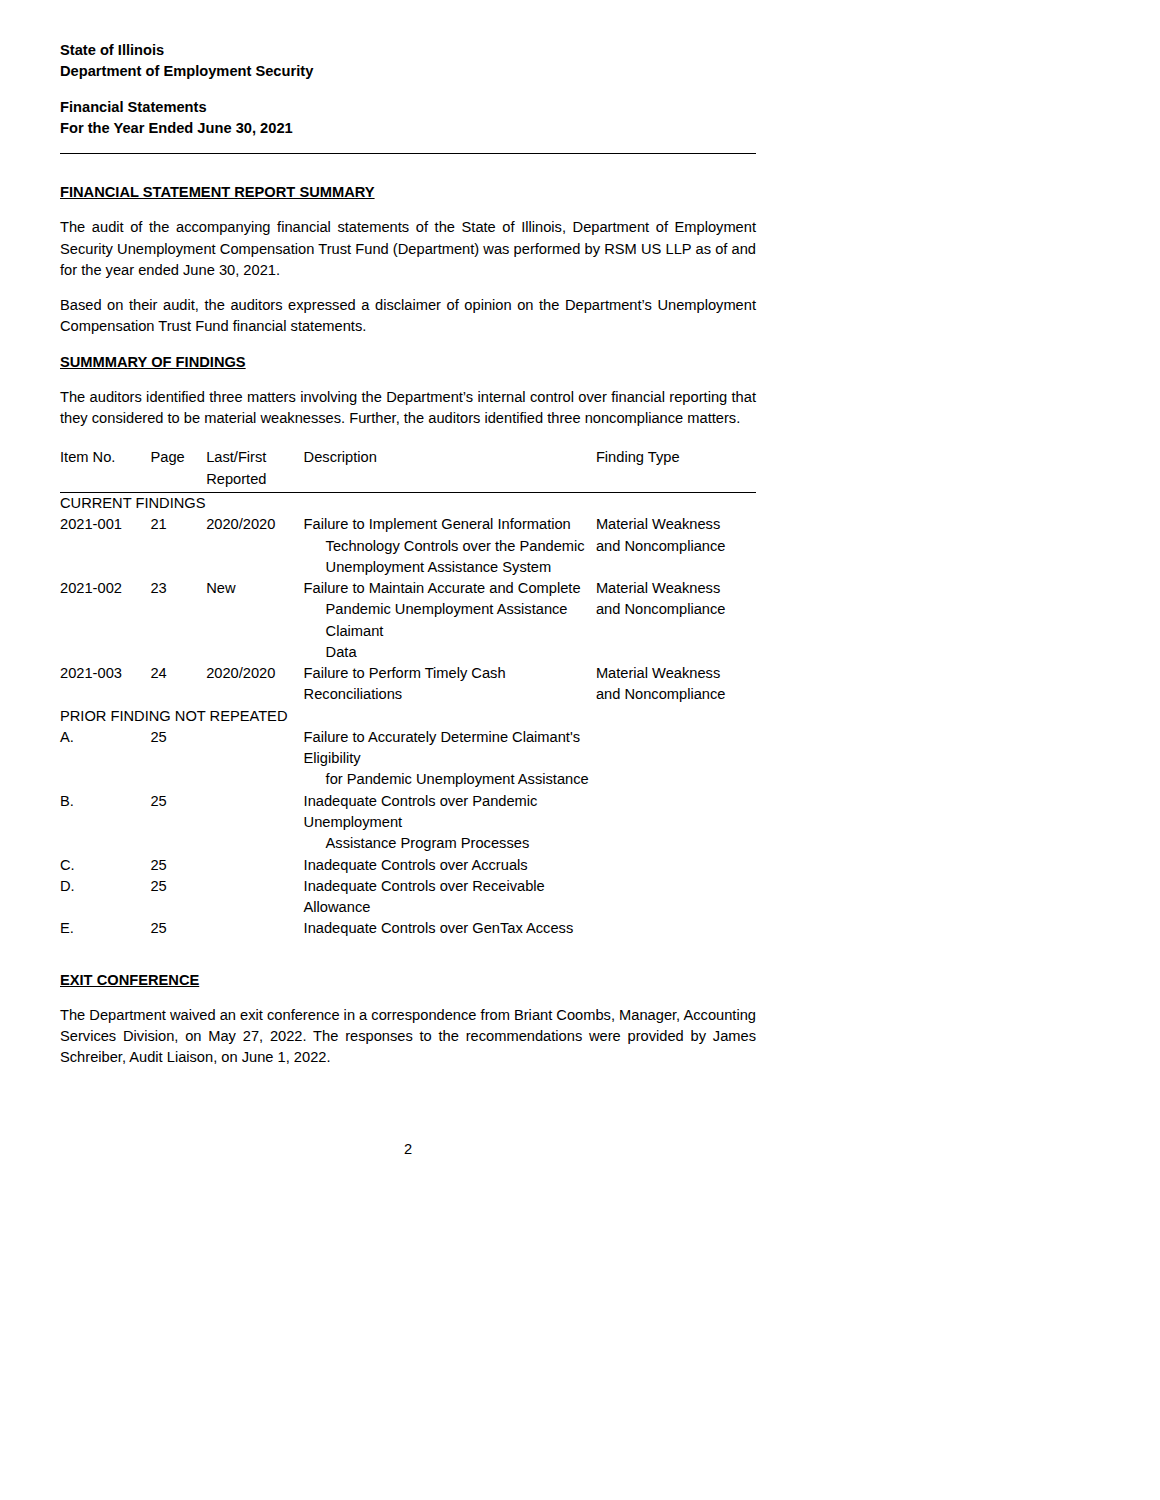State of Illinois
Department of Employment Security
Financial Statements
For the Year Ended June 30, 2021
FINANCIAL STATEMENT REPORT SUMMARY
The audit of the accompanying financial statements of the State of Illinois, Department of Employment Security Unemployment Compensation Trust Fund (Department) was performed by RSM US LLP as of and for the year ended June 30, 2021.
Based on their audit, the auditors expressed a disclaimer of opinion on the Department’s Unemployment Compensation Trust Fund financial statements.
SUMMMARY OF FINDINGS
The auditors identified three matters involving the Department’s internal control over financial reporting that they considered to be material weaknesses. Further, the auditors identified three noncompliance matters.
| Item No. | Page | Last/First Reported | Description | Finding Type |
| --- | --- | --- | --- | --- |
| CURRENT FINDINGS |
| 2021-001 | 21 | 2020/2020 | Failure to Implement General Information Technology Controls over the Pandemic Unemployment Assistance System | Material Weakness and Noncompliance |
| 2021-002 | 23 | New | Failure to Maintain Accurate and Complete Pandemic Unemployment Assistance Claimant Data | Material Weakness and Noncompliance |
| 2021-003 | 24 | 2020/2020 | Failure to Perform Timely Cash Reconciliations | Material Weakness and Noncompliance |
| PRIOR FINDING NOT REPEATED |
| A. | 25 | | Failure to Accurately Determine Claimant's Eligibility for Pandemic Unemployment Assistance | |
| B. | 25 | | Inadequate Controls over Pandemic Unemployment Assistance Program Processes | |
| C. | 25 | | Inadequate Controls over Accruals | |
| D. | 25 | | Inadequate Controls over Receivable Allowance | |
| E. | 25 | | Inadequate Controls over GenTax Access | |
EXIT CONFERENCE
The Department waived an exit conference in a correspondence from Briant Coombs, Manager, Accounting Services Division, on May 27, 2022. The responses to the recommendations were provided by James Schreiber, Audit Liaison, on June 1, 2022.
2